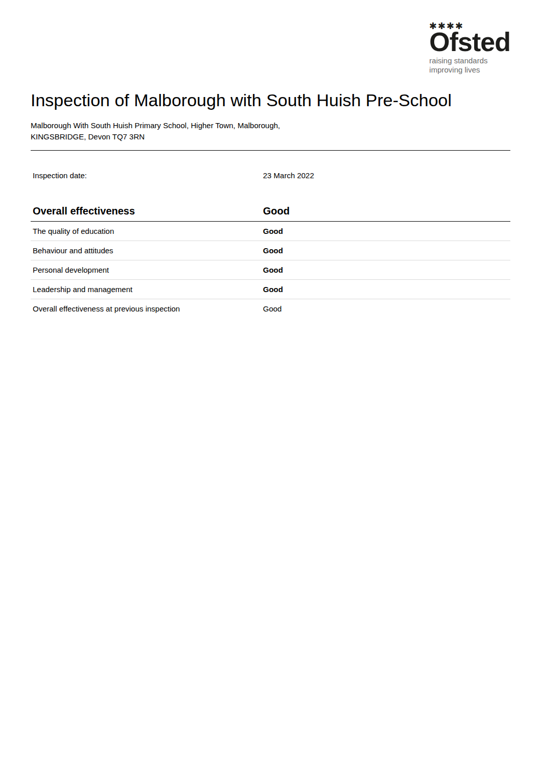✱✱✱✱
Ofsted
raising standards
improving lives
Inspection of Malborough with South Huish Pre-School
Malborough With South Huish Primary School, Higher Town, Malborough,
KINGSBRIDGE, Devon TQ7 3RN
| Inspection date: | 23 March 2022 |
| Overall effectiveness | Good |
| The quality of education | Good |
| Behaviour and attitudes | Good |
| Personal development | Good |
| Leadership and management | Good |
| Overall effectiveness at previous inspection | Good |